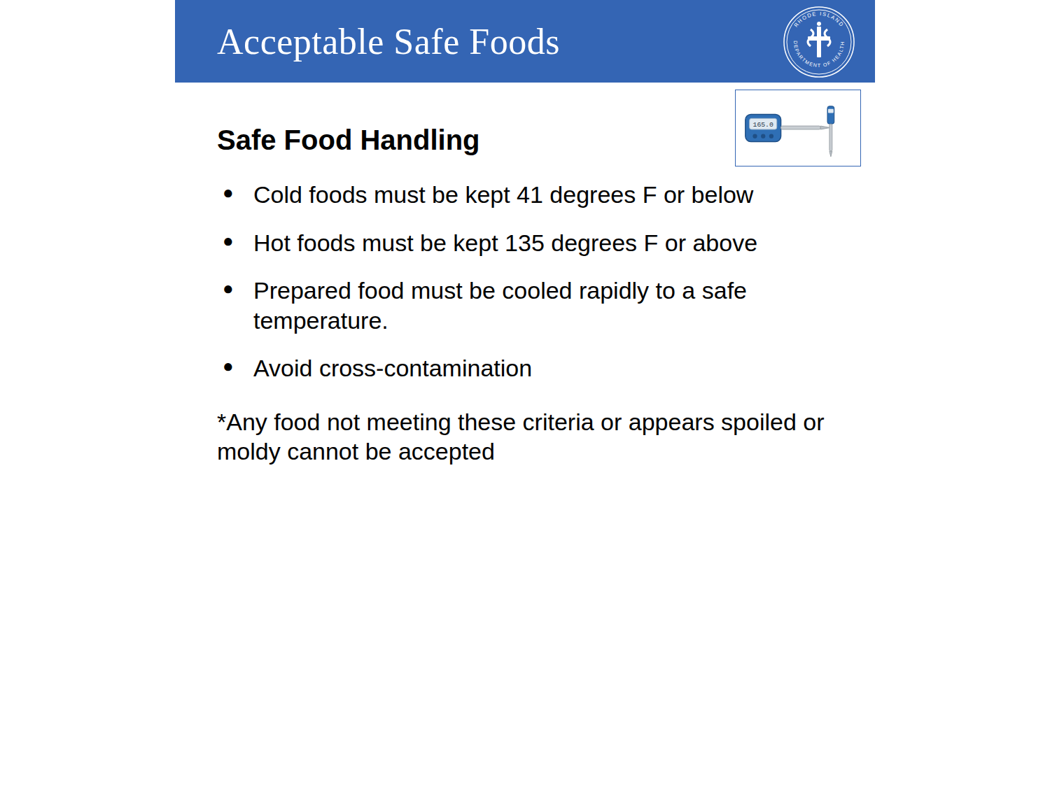Acceptable Safe Foods
RHODE ISLAND DEPARTMENT OF HEALTH
165.0
Safe Food Handling
Cold foods must be kept 41 degrees F or below
Hot foods must be kept 135 degrees F or above
Prepared food must be cooled rapidly to a safe temperature.
Avoid cross-contamination
*Any food not meeting these criteria or appears spoiled or moldy cannot be accepted